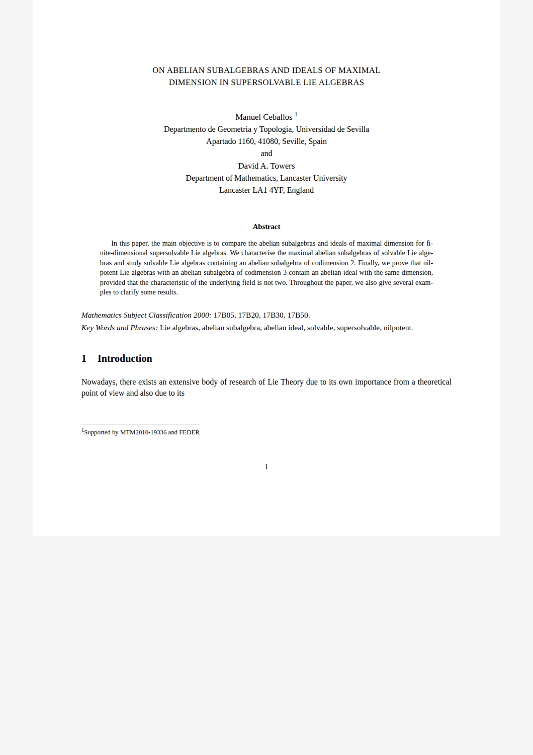ON ABELIAN SUBALGEBRAS AND IDEALS OF MAXIMAL
DIMENSION IN SUPERSOLVABLE LIE ALGEBRAS
Manuel Ceballos 1
Departmento de Geometria y Topologia, Universidad de Sevilla
Apartado 1160, 41080, Seville, Spain
and
David A. Towers
Department of Mathematics, Lancaster University
Lancaster LA1 4YF, England
Abstract
In this paper, the main objective is to compare the abelian subalgebras and ideals of maximal dimension for finite-dimensional supersolvable Lie algebras. We characterise the maximal abelian subalgebras of solvable Lie algebras and study solvable Lie algebras containing an abelian subalgebra of codimension 2. Finally, we prove that nilpotent Lie algebras with an abelian subalgebra of codimension 3 contain an abelian ideal with the same dimension, provided that the characteristic of the underlying field is not two. Throughout the paper, we also give several examples to clarify some results.
Mathematics Subject Classification 2000: 17B05, 17B20, 17B30, 17B50.
Key Words and Phrases: Lie algebras, abelian subalgebra, abelian ideal, solvable, supersolvable, nilpotent.
1 Introduction
Nowadays, there exists an extensive body of research of Lie Theory due to its own importance from a theoretical point of view and also due to its
1Supported by MTM2010-19336 and FEDER
1